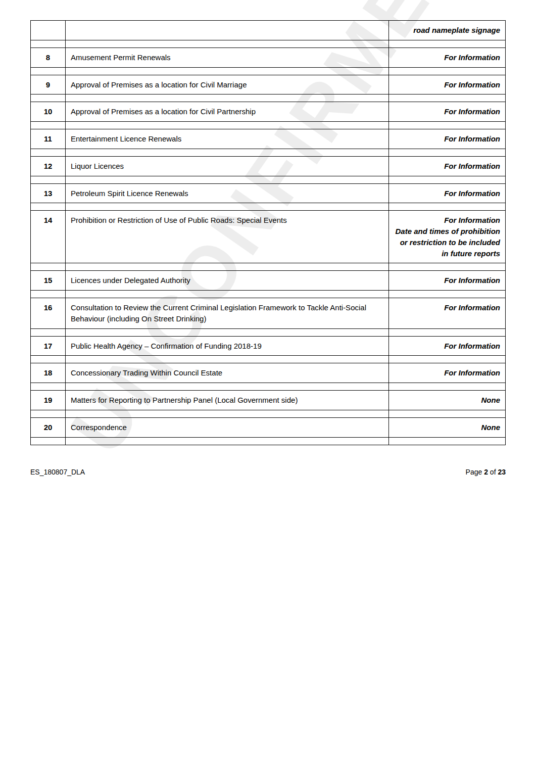UNCONFIRMED
| | | road nameplate signage |
| 8 | Amusement Permit Renewals | For Information |
| 9 | Approval of Premises as a location for Civil Marriage | For Information |
| 10 | Approval of Premises as a location for Civil Partnership | For Information |
| 11 | Entertainment Licence Renewals | For Information |
| 12 | Liquor Licences | For Information |
| 13 | Petroleum Spirit Licence Renewals | For Information |
| 14 | Prohibition or Restriction of Use of Public Roads: Special Events | For Information Date and times of prohibition or restriction to be included in future reports |
| 15 | Licences under Delegated Authority | For Information |
| 16 | Consultation to Review the Current Criminal Legislation Framework to Tackle Anti-Social Behaviour (including On Street Drinking) | For Information |
| 17 | Public Health Agency – Confirmation of Funding 2018-19 | For Information |
| 18 | Concessionary Trading Within Council Estate | For Information |
| 19 | Matters for Reporting to Partnership Panel (Local Government side) | None |
| 20 | Correspondence | None |
ES_180807_DLA
Page 2 of 23